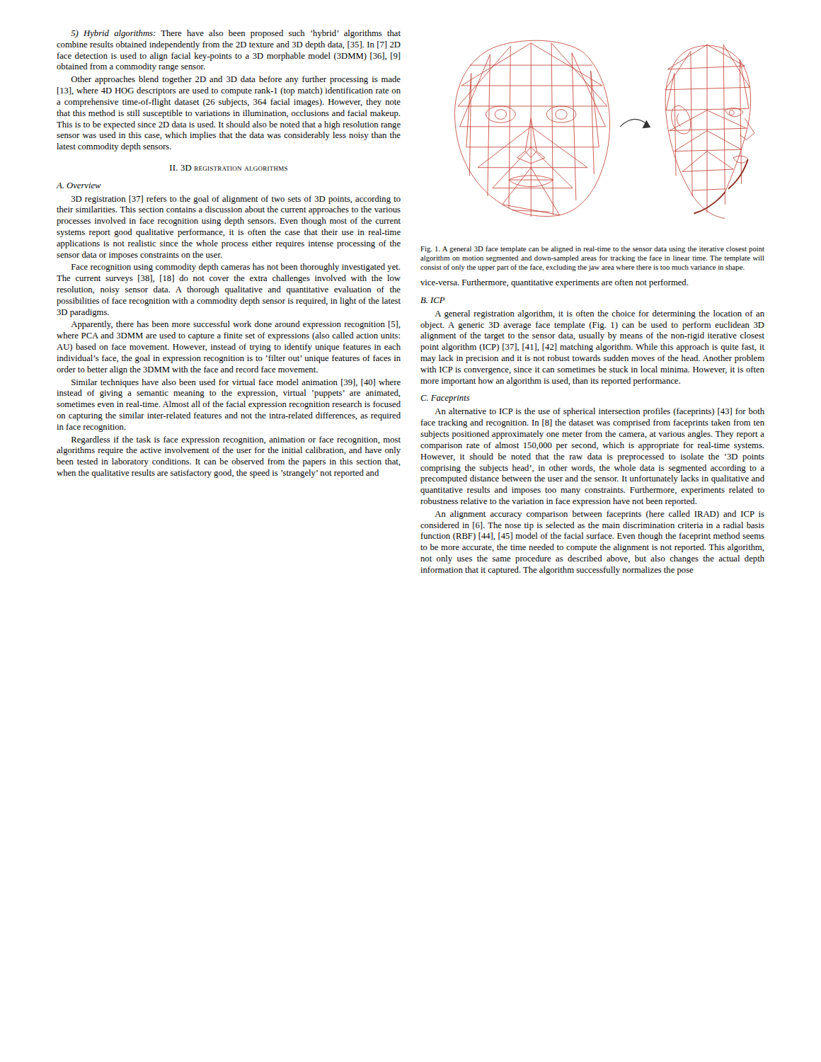5) Hybrid algorithms: There have also been proposed such ’hybrid’ algorithms that combine results obtained independently from the 2D texture and 3D depth data, [35]. In [7] 2D face detection is used to align facial key-points to a 3D morphable model (3DMM) [36], [9] obtained from a commodity range sensor.
Other approaches blend together 2D and 3D data before any further processing is made [13], where 4D HOG descriptors are used to compute rank-1 (top match) identification rate on a comprehensive time-of-flight dataset (26 subjects, 364 facial images). However, they note that this method is still susceptible to variations in illumination, occlusions and facial makeup. This is to be expected since 2D data is used. It should also be noted that a high resolution range sensor was used in this case, which implies that the data was considerably less noisy than the latest commodity depth sensors.
II. 3D registration algorithms
A. Overview
3D registration [37] refers to the goal of alignment of two sets of 3D points, according to their similarities. This section contains a discussion about the current approaches to the various processes involved in face recognition using depth sensors. Even though most of the current systems report good qualitative performance, it is often the case that their use in real-time applications is not realistic since the whole process either requires intense processing of the sensor data or imposes constraints on the user.
Face recognition using commodity depth cameras has not been thoroughly investigated yet. The current surveys [38], [18] do not cover the extra challenges involved with the low resolution, noisy sensor data. A thorough qualitative and quantitative evaluation of the possibilities of face recognition with a commodity depth sensor is required, in light of the latest 3D paradigms.
Apparently, there has been more successful work done around expression recognition [5], where PCA and 3DMM are used to capture a finite set of expressions (also called action units: AU) based on face movement. However, instead of trying to identify unique features in each individual’s face, the goal in expression recognition is to ’filter out’ unique features of faces in order to better align the 3DMM with the face and record face movement.
Similar techniques have also been used for virtual face model animation [39], [40] where instead of giving a semantic meaning to the expression, virtual ’puppets’ are animated, sometimes even in real-time. Almost all of the facial expression recognition research is focused on capturing the similar inter-related features and not the intra-related differences, as required in face recognition.
Regardless if the task is face expression recognition, animation or face recognition, most algorithms require the active involvement of the user for the initial calibration, and have only been tested in laboratory conditions. It can be observed from the papers in this section that, when the qualitative results are satisfactory good, the speed is ’strangely’ not reported and
Fig. 1. A general 3D face template can be aligned in real-time to the sensor data using the iterative closest point algorithm on motion segmented and down-sampled areas for tracking the face in linear time. The template will consist of only the upper part of the face, excluding the jaw area where there is too much variance in shape.
vice-versa. Furthermore, quantitative experiments are often not performed.
B. ICP
A general registration algorithm, it is often the choice for determining the location of an object. A generic 3D average face template (Fig. 1) can be used to perform euclidean 3D alignment of the target to the sensor data, usually by means of the non-rigid iterative closest point algorithm (ICP) [37], [41], [42] matching algorithm. While this approach is quite fast, it may lack in precision and it is not robust towards sudden moves of the head. Another problem with ICP is convergence, since it can sometimes be stuck in local minima. However, it is often more important how an algorithm is used, than its reported performance.
C. Faceprints
An alternative to ICP is the use of spherical intersection profiles (faceprints) [43] for both face tracking and recognition. In [8] the dataset was comprised from faceprints taken from ten subjects positioned approximately one meter from the camera, at various angles. They report a comparison rate of almost 150,000 per second, which is appropriate for real-time systems. However, it should be noted that the raw data is preprocessed to isolate the ’3D points comprising the subjects head’, in other words, the whole data is segmented according to a precomputed distance between the user and the sensor. It unfortunately lacks in qualitative and quantitative results and imposes too many constraints. Furthermore, experiments related to robustness relative to the variation in face expression have not been reported.
An alignment accuracy comparison between faceprints (here called IRAD) and ICP is considered in [6]. The nose tip is selected as the main discrimination criteria in a radial basis function (RBF) [44], [45] model of the facial surface. Even though the faceprint method seems to be more accurate, the time needed to compute the alignment is not reported. This algorithm, not only uses the same procedure as described above, but also changes the actual depth information that it captured. The algorithm successfully normalizes the pose